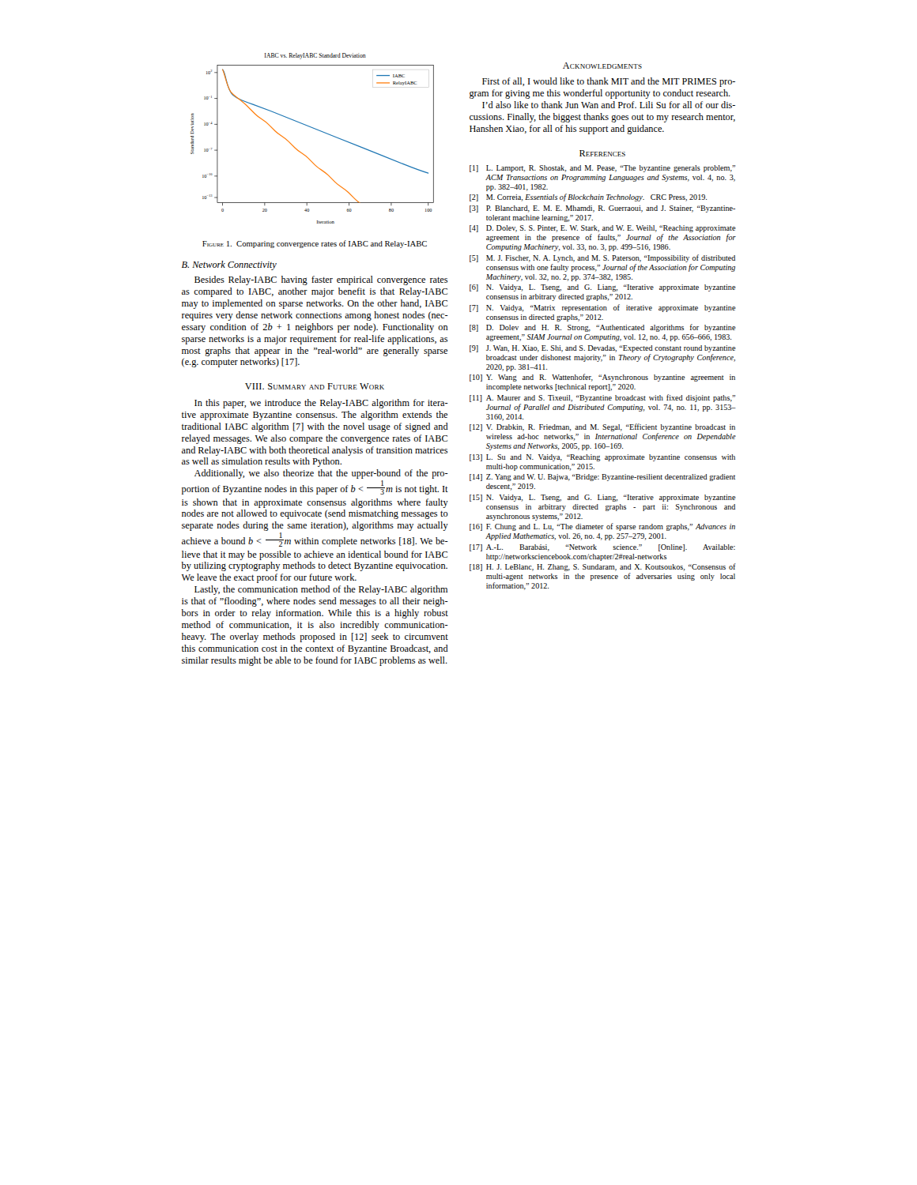IABC vs. RelayIABC Standard Deviation 102 10−1 10−4 10−7 10−10 10−13 0 20 40 60 80 100 Iteration Standard Deviation IABC RelayIABC
Figure 1. Comparing convergence rates of IABC and Relay-IABC
B. Network Connectivity
Besides Relay-IABC having faster empirical convergence rates as compared to IABC, another major benefit is that Relay-IABC may to implemented on sparse networks. On the other hand, IABC requires very dense network connections among honest nodes (necessary condition of 2b + 1 neighbors per node). Functionality on sparse networks is a major requirement for real-life applications, as most graphs that appear in the ”real-world” are generally sparse (e.g. computer networks) [17].
VIII. Summary and Future Work
In this paper, we introduce the Relay-IABC algorithm for iterative approximate Byzantine consensus. The algorithm extends the traditional IABC algorithm [7] with the novel usage of signed and relayed messages. We also compare the convergence rates of IABC and Relay-IABC with both theoretical analysis of transition matrices as well as simulation results with Python.
Additionally, we also theorize that the upper-bound of the proportion of Byzantine nodes in this paper of b < 13 m is not tight. It is shown that in approximate consensus algorithms where faulty nodes are not allowed to equivocate (send mismatching messages to separate nodes during the same iteration), algorithms may actually achieve a bound b < 12 m within complete networks [18]. We believe that it may be possible to achieve an identical bound for IABC by utilizing cryptography methods to detect Byzantine equivocation. We leave the exact proof for our future work.
Lastly, the communication method of the Relay-IABC algorithm is that of ”flooding”, where nodes send messages to all their neighbors in order to relay information. While this is a highly robust method of communication, it is also incredibly communication-heavy. The overlay methods proposed in [12] seek to circumvent this communication cost in the context of Byzantine Broadcast, and similar results might be able to be found for IABC problems as well.
Acknowledgments
First of all, I would like to thank MIT and the MIT PRIMES program for giving me this wonderful opportunity to conduct research.
I’d also like to thank Jun Wan and Prof. Lili Su for all of our discussions. Finally, the biggest thanks goes out to my research mentor, Hanshen Xiao, for all of his support and guidance.
References
[1] L. Lamport, R. Shostak, and M. Pease, “The byzantine generals problem,” ACM Transactions on Programming Languages and Systems, vol. 4, no. 3, pp. 382–401, 1982.
[2] M. Correia, Essentials of Blockchain Technology. CRC Press, 2019.
[3] P. Blanchard, E. M. E. Mhamdi, R. Guerraoui, and J. Stainer, “Byzantine-tolerant machine learning,” 2017.
[4] D. Dolev, S. S. Pinter, E. W. Stark, and W. E. Weihl, “Reaching approximate agreement in the presence of faults,” Journal of the Association for Computing Machinery, vol. 33, no. 3, pp. 499–516, 1986.
[5] M. J. Fischer, N. A. Lynch, and M. S. Paterson, “Impossibility of distributed consensus with one faulty process,” Journal of the Association for Computing Machinery, vol. 32, no. 2, pp. 374–382, 1985.
[6] N. Vaidya, L. Tseng, and G. Liang, “Iterative approximate byzantine consensus in arbitrary directed graphs,” 2012.
[7] N. Vaidya, “Matrix representation of iterative approximate byzantine consensus in directed graphs,” 2012.
[8] D. Dolev and H. R. Strong, “Authenticated algorithms for byzantine agreement,” SIAM Journal on Computing, vol. 12, no. 4, pp. 656–666, 1983.
[9] J. Wan, H. Xiao, E. Shi, and S. Devadas, “Expected constant round byzantine broadcast under dishonest majority,” in Theory of Crytography Conference, 2020, pp. 381–411.
[10] Y. Wang and R. Wattenhofer, “Asynchronous byzantine agreement in incomplete networks [technical report],” 2020.
[11] A. Maurer and S. Tixeuil, “Byzantine broadcast with fixed disjoint paths,” Journal of Parallel and Distributed Computing, vol. 74, no. 11, pp. 3153–3160, 2014.
[12] V. Drabkin, R. Friedman, and M. Segal, “Efficient byzantine broadcast in wireless ad-hoc networks,” in International Conference on Dependable Systems and Networks, 2005, pp. 160–169.
[13] L. Su and N. Vaidya, “Reaching approximate byzantine consensus with multi-hop communication,” 2015.
[14] Z. Yang and W. U. Bajwa, “Bridge: Byzantine-resilient decentralized gradient descent,” 2019.
[15] N. Vaidya, L. Tseng, and G. Liang, “Iterative approximate byzantine consensus in arbitrary directed graphs - part ii: Synchronous and asynchronous systems,” 2012.
[16] F. Chung and L. Lu, “The diameter of sparse random graphs,” Advances in Applied Mathematics, vol. 26, no. 4, pp. 257–279, 2001.
[17] A.-L. Barabási, “Network science.” [Online]. Available: http://networksciencebook.com/chapter/2#real-networks
[18] H. J. LeBlanc, H. Zhang, S. Sundaram, and X. Koutsoukos, “Consensus of multi-agent networks in the presence of adversaries using only local information,” 2012.